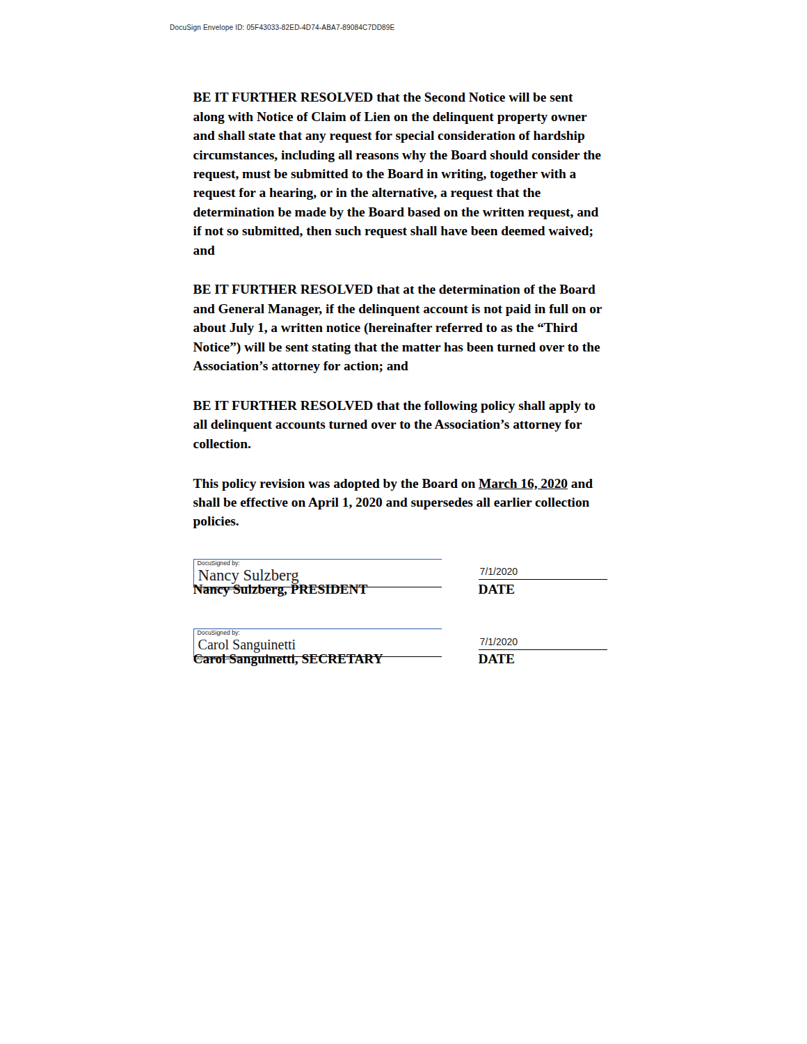DocuSign Envelope ID: 05F43033-82ED-4D74-ABA7-89084C7DD89E
BE IT FURTHER RESOLVED that the Second Notice will be sent along with Notice of Claim of Lien on the delinquent property owner and shall state that any request for special consideration of hardship circumstances, including all reasons why the Board should consider the request, must be submitted to the Board in writing, together with a request for a hearing, or in the alternative, a request that the determination be made by the Board based on the written request, and if not so submitted, then such request shall have been deemed waived; and
BE IT FURTHER RESOLVED that at the determination of the Board and General Manager, if the delinquent account is not paid in full on or about July 1, a written notice (hereinafter referred to as the “Third Notice”) will be sent stating that the matter has been turned over to the Association’s attorney for action; and
BE IT FURTHER RESOLVED that the following policy shall apply to all delinquent accounts turned over to the Association’s attorney for collection.
This policy revision was adopted by the Board on March 16, 2020 and shall be effective on April 1, 2020 and supersedes all earlier collection policies.
DocuSigned by:
Nancy Sulzberg
7F1A0B5D4C3B4F6C
Nancy Sulzberg, PRESIDENT
7/1/2020
DATE
DocuSigned by:
Carol Sanguinetti
A9F-8D5D4C3B4F6C
Carol Sanguinetti, SECRETARY
7/1/2020
DATE